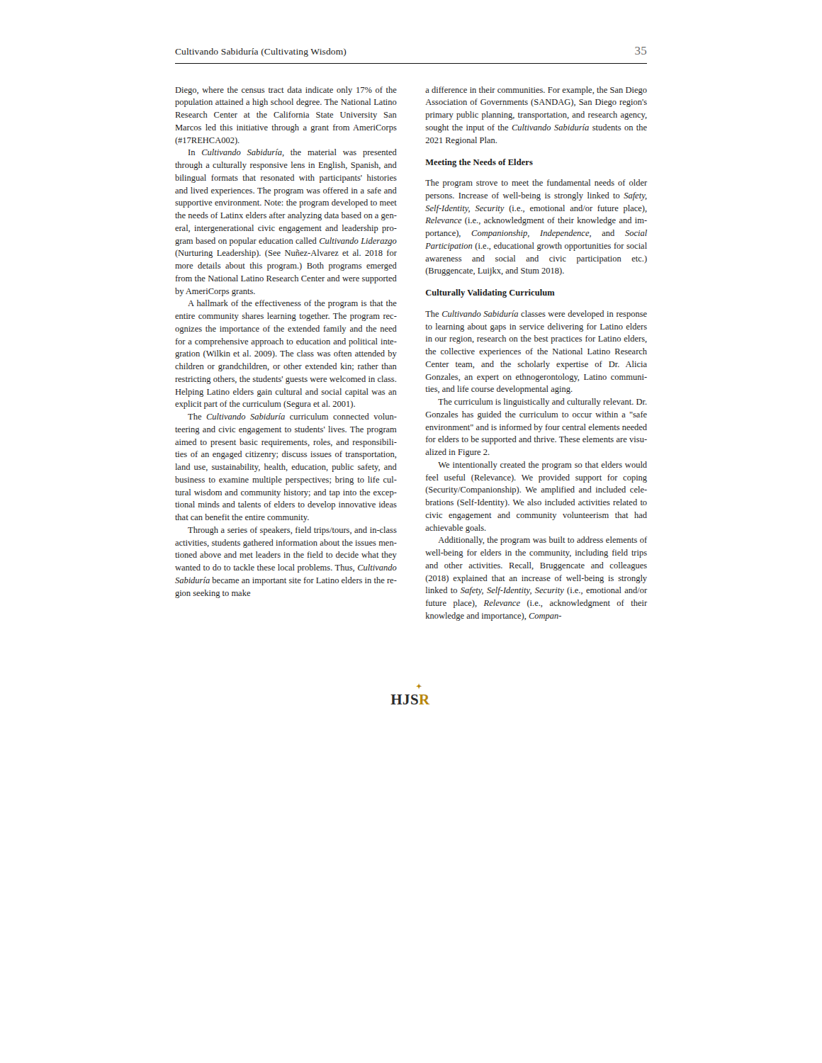Cultivando Sabiduría (Cultivating Wisdom) 35
Diego, where the census tract data indicate only 17% of the population attained a high school degree. The National Latino Research Center at the California State University San Marcos led this initiative through a grant from AmeriCorps (#17REHCA002).
In Cultivando Sabiduría, the material was presented through a culturally responsive lens in English, Spanish, and bilingual formats that resonated with participants' histories and lived experiences. The program was offered in a safe and supportive environment. Note: the program developed to meet the needs of Latinx elders after analyzing data based on a general, intergenerational civic engagement and leadership program based on popular education called Cultivando Liderazgo (Nurturing Leadership). (See Nuñez-Alvarez et al. 2018 for more details about this program.) Both programs emerged from the National Latino Research Center and were supported by AmeriCorps grants.
A hallmark of the effectiveness of the program is that the entire community shares learning together. The program recognizes the importance of the extended family and the need for a comprehensive approach to education and political integration (Wilkin et al. 2009). The class was often attended by children or grandchildren, or other extended kin; rather than restricting others, the students' guests were welcomed in class. Helping Latino elders gain cultural and social capital was an explicit part of the curriculum (Segura et al. 2001).
The Cultivando Sabiduría curriculum connected volunteering and civic engagement to students' lives. The program aimed to present basic requirements, roles, and responsibilities of an engaged citizenry; discuss issues of transportation, land use, sustainability, health, education, public safety, and business to examine multiple perspectives; bring to life cultural wisdom and community history; and tap into the exceptional minds and talents of elders to develop innovative ideas that can benefit the entire community.
Through a series of speakers, field trips/tours, and in-class activities, students gathered information about the issues mentioned above and met leaders in the field to decide what they wanted to do to tackle these local problems. Thus, Cultivando Sabiduría became an important site for Latino elders in the region seeking to make
a difference in their communities. For example, the San Diego Association of Governments (SANDAG), San Diego region's primary public planning, transportation, and research agency, sought the input of the Cultivando Sabiduría students on the 2021 Regional Plan.
Meeting the Needs of Elders
The program strove to meet the fundamental needs of older persons. Increase of well-being is strongly linked to Safety, Self-Identity, Security (i.e., emotional and/or future place), Relevance (i.e., acknowledgment of their knowledge and importance), Companionship, Independence, and Social Participation (i.e., educational growth opportunities for social awareness and social and civic participation etc.) (Bruggencate, Luijkx, and Stum 2018).
Culturally Validating Curriculum
The Cultivando Sabiduría classes were developed in response to learning about gaps in service delivering for Latino elders in our region, research on the best practices for Latino elders, the collective experiences of the National Latino Research Center team, and the scholarly expertise of Dr. Alicia Gonzales, an expert on ethnogerontology, Latino communities, and life course developmental aging.
The curriculum is linguistically and culturally relevant. Dr. Gonzales has guided the curriculum to occur within a "safe environment" and is informed by four central elements needed for elders to be supported and thrive. These elements are visualized in Figure 2.
We intentionally created the program so that elders would feel useful (Relevance). We provided support for coping (Security/Companionship). We amplified and included celebrations (Self-Identity). We also included activities related to civic engagement and community volunteerism that had achievable goals.
Additionally, the program was built to address elements of well-being for elders in the community, including field trips and other activities. Recall, Bruggencate and colleagues (2018) explained that an increase of well-being is strongly linked to Safety, Self-Identity, Security (i.e., emotional and/or future place), Relevance (i.e., acknowledgment of their knowledge and importance), Compan-
✦HJSR